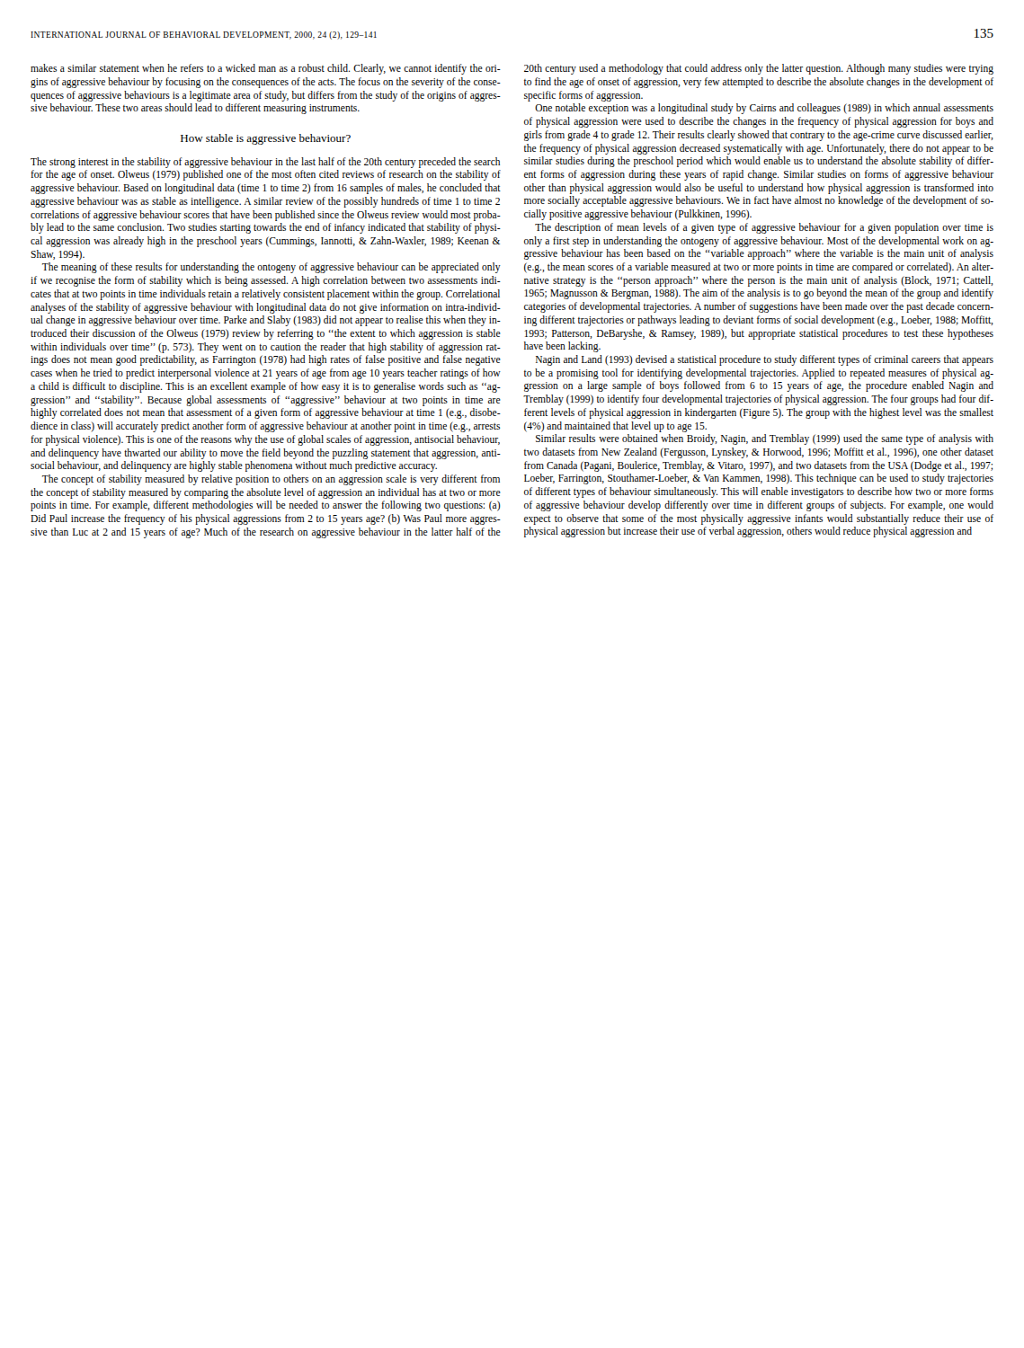International Journal of Behavioral Development, 2000, 24 (2), 129–141 135
makes a similar statement when he refers to a wicked man as a robust child. Clearly, we cannot identify the origins of aggressive behaviour by focusing on the consequences of the acts. The focus on the severity of the consequences of aggressive behaviours is a legitimate area of study, but differs from the study of the origins of aggressive behaviour. These two areas should lead to different measuring instruments.
How stable is aggressive behaviour?
The strong interest in the stability of aggressive behaviour in the last half of the 20th century preceded the search for the age of onset. Olweus (1979) published one of the most often cited reviews of research on the stability of aggressive behaviour. Based on longitudinal data (time 1 to time 2) from 16 samples of males, he concluded that aggressive behaviour was as stable as intelligence. A similar review of the possibly hundreds of time 1 to time 2 correlations of aggressive behaviour scores that have been published since the Olweus review would most probably lead to the same conclusion. Two studies starting towards the end of infancy indicated that stability of physical aggression was already high in the preschool years (Cummings, Iannotti, & Zahn-Waxler, 1989; Keenan & Shaw, 1994).
The meaning of these results for understanding the ontogeny of aggressive behaviour can be appreciated only if we recognise the form of stability which is being assessed. A high correlation between two assessments indicates that at two points in time individuals retain a relatively consistent placement within the group. Correlational analyses of the stability of aggressive behaviour with longitudinal data do not give information on intra-individual change in aggressive behaviour over time. Parke and Slaby (1983) did not appear to realise this when they introduced their discussion of the Olweus (1979) review by referring to ‘‘the extent to which aggression is stable within individuals over time’’ (p. 573). They went on to caution the reader that high stability of aggression ratings does not mean good predictability, as Farrington (1978) had high rates of false positive and false negative cases when he tried to predict interpersonal violence at 21 years of age from age 10 years teacher ratings of how a child is difficult to discipline. This is an excellent example of how easy it is to generalise words such as ‘‘aggression’’ and ‘‘stability’’. Because global assessments of ‘‘aggressive’’ behaviour at two points in time are highly correlated does not mean that assessment of a given form of aggressive behaviour at time 1 (e.g., disobedience in class) will accurately predict another form of aggressive behaviour at another point in time (e.g., arrests for physical violence). This is one of the reasons why the use of global scales of aggression, antisocial behaviour, and delinquency have thwarted our ability to move the field beyond the puzzling statement that aggression, antisocial behaviour, and delinquency are highly stable phenomena without much predictive accuracy.
The concept of stability measured by relative position to others on an aggression scale is very different from the concept of stability measured by comparing the absolute level of aggression an individual has at two or more points in time. For example, different methodologies will be needed to answer the following two questions: (a) Did Paul increase the frequency of his physical aggressions from 2 to 15 years age? (b) Was Paul more aggressive than Luc at 2 and 15 years of age? Much of the research on aggressive behaviour in the latter half of the 20th century used a methodology that could address only the latter question. Although many studies were trying to find the age of onset of aggression, very few attempted to describe the absolute changes in the development of specific forms of aggression.
One notable exception was a longitudinal study by Cairns and colleagues (1989) in which annual assessments of physical aggression were used to describe the changes in the frequency of physical aggression for boys and girls from grade 4 to grade 12. Their results clearly showed that contrary to the age-crime curve discussed earlier, the frequency of physical aggression decreased systematically with age. Unfortunately, there do not appear to be similar studies during the preschool period which would enable us to understand the absolute stability of different forms of aggression during these years of rapid change. Similar studies on forms of aggressive behaviour other than physical aggression would also be useful to understand how physical aggression is transformed into more socially acceptable aggressive behaviours. We in fact have almost no knowledge of the development of socially positive aggressive behaviour (Pulkkinen, 1996).
The description of mean levels of a given type of aggressive behaviour for a given population over time is only a first step in understanding the ontogeny of aggressive behaviour. Most of the developmental work on aggressive behaviour has been based on the ‘‘variable approach’’ where the variable is the main unit of analysis (e.g., the mean scores of a variable measured at two or more points in time are compared or correlated). An alternative strategy is the ‘‘person approach’’ where the person is the main unit of analysis (Block, 1971; Cattell, 1965; Magnusson & Bergman, 1988). The aim of the analysis is to go beyond the mean of the group and identify categories of developmental trajectories. A number of suggestions have been made over the past decade concerning different trajectories or pathways leading to deviant forms of social development (e.g., Loeber, 1988; Moffitt, 1993; Patterson, DeBaryshe, & Ramsey, 1989), but appropriate statistical procedures to test these hypotheses have been lacking.
Nagin and Land (1993) devised a statistical procedure to study different types of criminal careers that appears to be a promising tool for identifying developmental trajectories. Applied to repeated measures of physical aggression on a large sample of boys followed from 6 to 15 years of age, the procedure enabled Nagin and Tremblay (1999) to identify four developmental trajectories of physical aggression. The four groups had four different levels of physical aggression in kindergarten (Figure 5). The group with the highest level was the smallest (4%) and maintained that level up to age 15.
Similar results were obtained when Broidy, Nagin, and Tremblay (1999) used the same type of analysis with two datasets from New Zealand (Fergusson, Lynskey, & Horwood, 1996; Moffitt et al., 1996), one other dataset from Canada (Pagani, Boulerice, Tremblay, & Vitaro, 1997), and two datasets from the USA (Dodge et al., 1997; Loeber, Farrington, Stouthamer-Loeber, & Van Kammen, 1998). This technique can be used to study trajectories of different types of behaviour simultaneously. This will enable investigators to describe how two or more forms of aggressive behaviour develop differently over time in different groups of subjects. For example, one would expect to observe that some of the most physically aggressive infants would substantially reduce their use of physical aggression but increase their use of verbal aggression, others would reduce physical aggression and